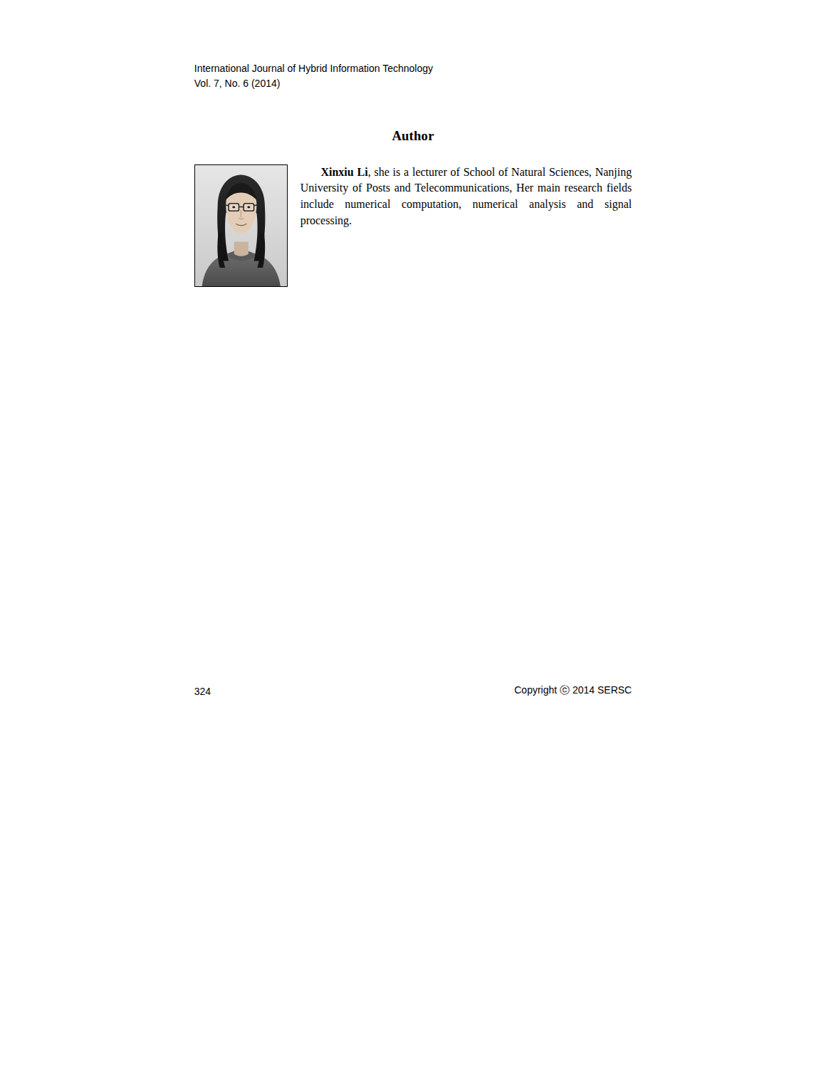International Journal of Hybrid Information Technology
Vol. 7, No. 6 (2014)
Author
Xinxiu Li, she is a lecturer of School of Natural Sciences, Nanjing University of Posts and Telecommunications, Her main research fields include numerical computation, numerical analysis and signal processing.
324
Copyright ⓒ 2014 SERSC